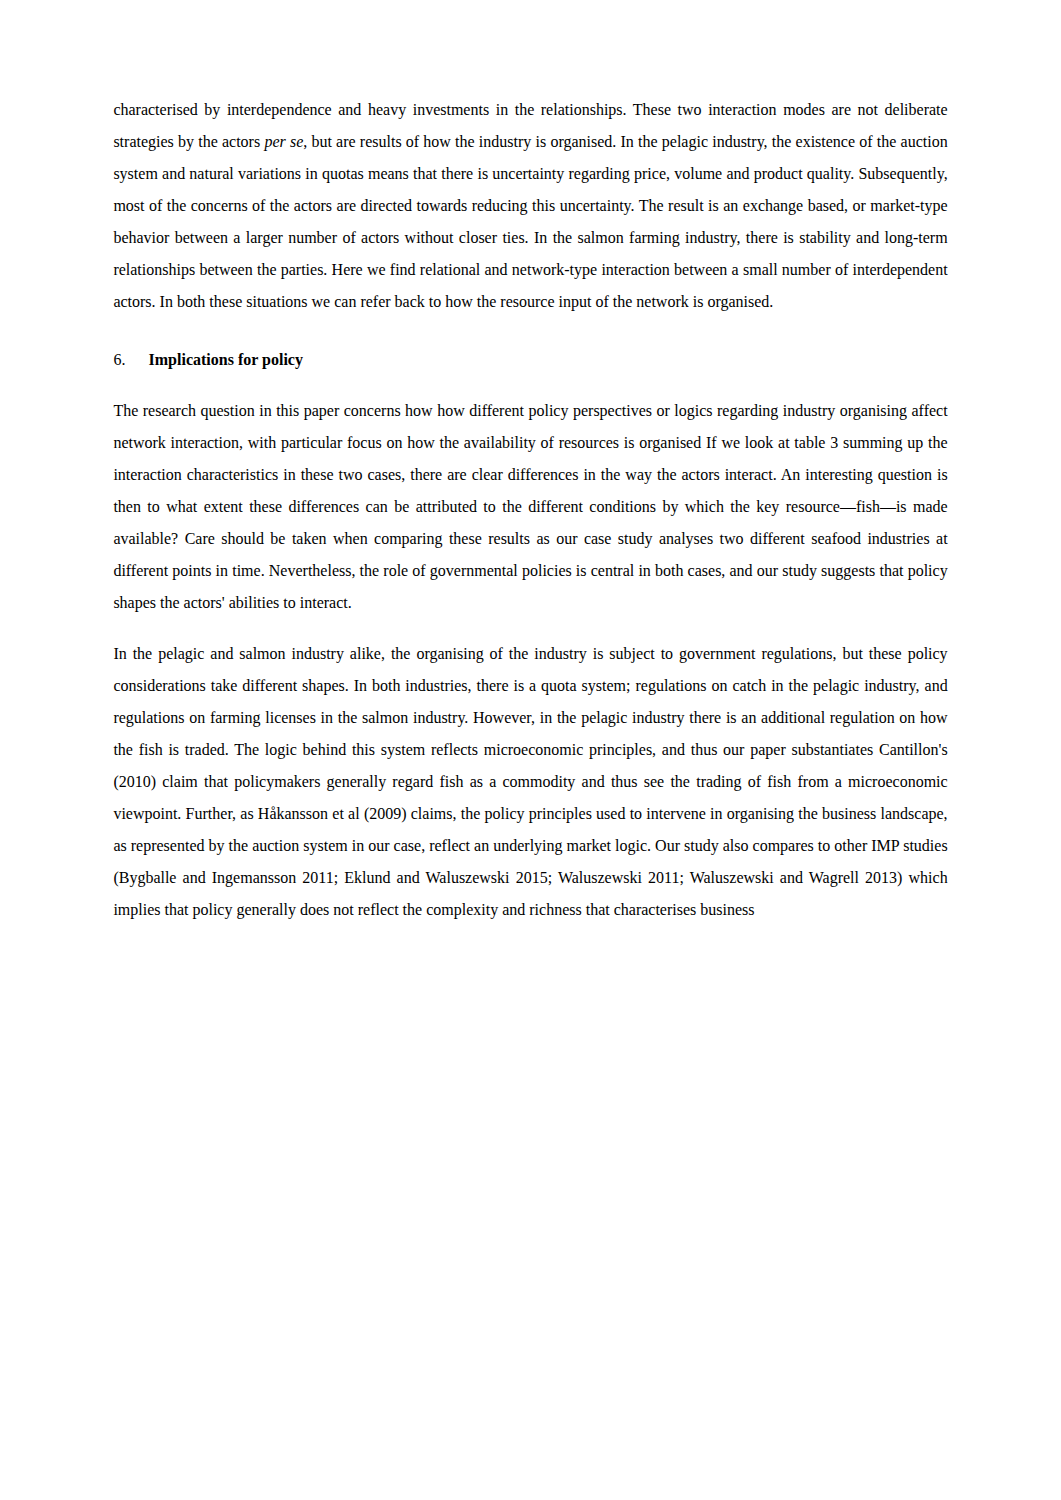characterised by interdependence and heavy investments in the relationships. These two interaction modes are not deliberate strategies by the actors per se, but are results of how the industry is organised. In the pelagic industry, the existence of the auction system and natural variations in quotas means that there is uncertainty regarding price, volume and product quality. Subsequently, most of the concerns of the actors are directed towards reducing this uncertainty. The result is an exchange based, or market-type behavior between a larger number of actors without closer ties. In the salmon farming industry, there is stability and long-term relationships between the parties. Here we find relational and network-type interaction between a small number of interdependent actors. In both these situations we can refer back to how the resource input of the network is organised.
6. Implications for policy
The research question in this paper concerns how how different policy perspectives or logics regarding industry organising affect network interaction, with particular focus on how the availability of resources is organised If we look at table 3 summing up the interaction characteristics in these two cases, there are clear differences in the way the actors interact. An interesting question is then to what extent these differences can be attributed to the different conditions by which the key resource—fish—is made available? Care should be taken when comparing these results as our case study analyses two different seafood industries at different points in time. Nevertheless, the role of governmental policies is central in both cases, and our study suggests that policy shapes the actors' abilities to interact.
In the pelagic and salmon industry alike, the organising of the industry is subject to government regulations, but these policy considerations take different shapes. In both industries, there is a quota system; regulations on catch in the pelagic industry, and regulations on farming licenses in the salmon industry. However, in the pelagic industry there is an additional regulation on how the fish is traded. The logic behind this system reflects microeconomic principles, and thus our paper substantiates Cantillon's (2010) claim that policymakers generally regard fish as a commodity and thus see the trading of fish from a microeconomic viewpoint. Further, as Håkansson et al (2009) claims, the policy principles used to intervene in organising the business landscape, as represented by the auction system in our case, reflect an underlying market logic. Our study also compares to other IMP studies (Bygballe and Ingemansson 2011; Eklund and Waluszewski 2015; Waluszewski 2011; Waluszewski and Wagrell 2013) which implies that policy generally does not reflect the complexity and richness that characterises business